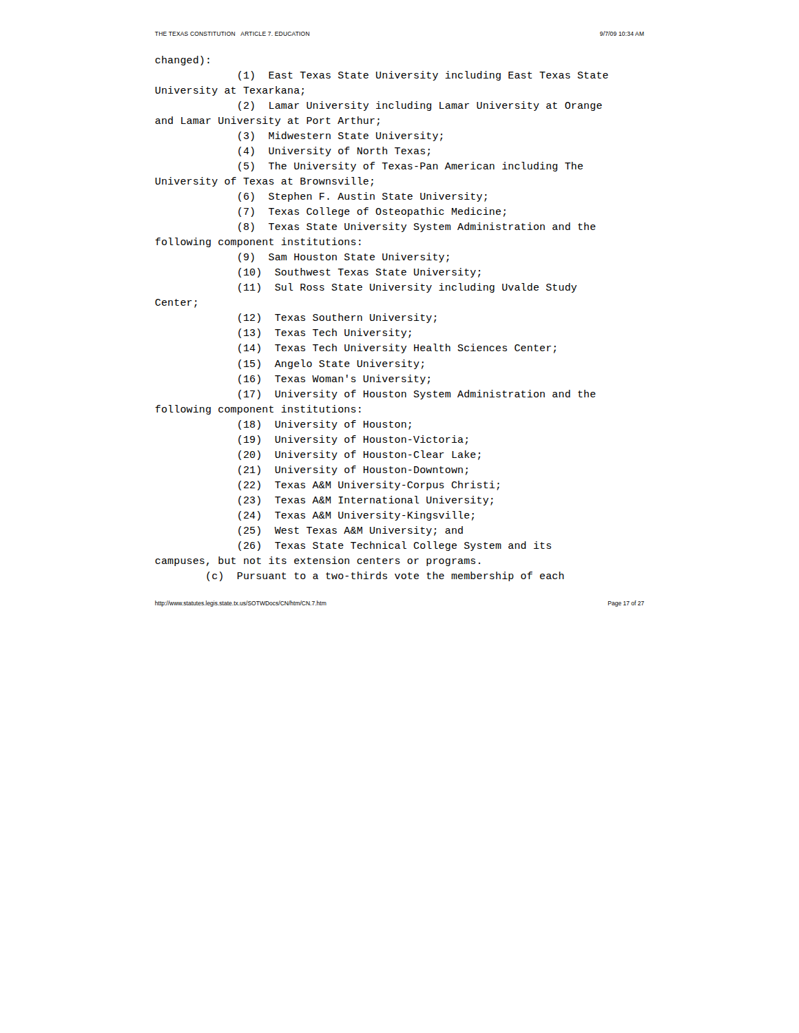THE TEXAS CONSTITUTION ARTICLE 7. EDUCATION
9/7/09 10:34 AM
changed): (1) East Texas State University including East Texas State University at Texarkana; (2) Lamar University including Lamar University at Orange and Lamar University at Port Arthur; (3) Midwestern State University; (4) University of North Texas; (5) The University of Texas-Pan American including The University of Texas at Brownsville; (6) Stephen F. Austin State University; (7) Texas College of Osteopathic Medicine; (8) Texas State University System Administration and the following component institutions: (9) Sam Houston State University; (10) Southwest Texas State University; (11) Sul Ross State University including Uvalde Study Center; (12) Texas Southern University; (13) Texas Tech University; (14) Texas Tech University Health Sciences Center; (15) Angelo State University; (16) Texas Woman's University; (17) University of Houston System Administration and the following component institutions: (18) University of Houston; (19) University of Houston-Victoria; (20) University of Houston-Clear Lake; (21) University of Houston-Downtown; (22) Texas A&M University-Corpus Christi; (23) Texas A&M International University; (24) Texas A&M University-Kingsville; (25) West Texas A&M University; and (26) Texas State Technical College System and its campuses, but not its extension centers or programs. (c) Pursuant to a two-thirds vote the membership of each
http://www.statutes.legis.state.tx.us/SOTWDocs/CN/htm/CN.7.htm
Page 17 of 27